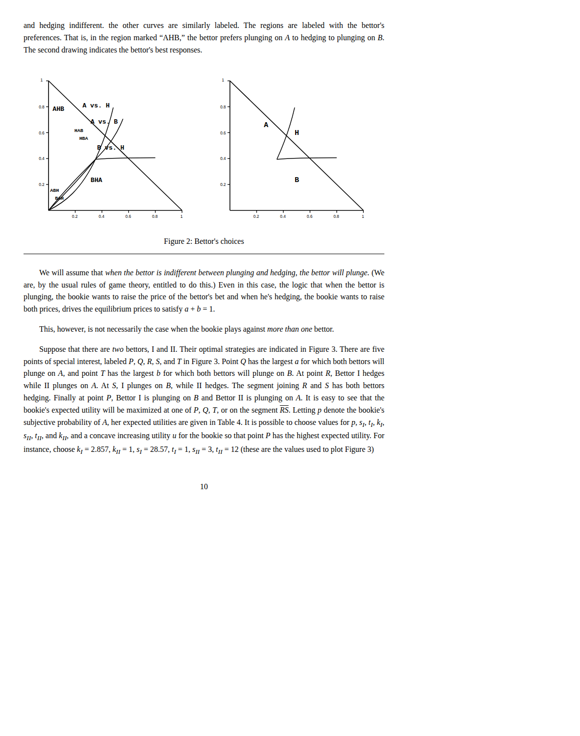and hedging indifferent. the other curves are similarly labeled. The regions are labeled with the bettor's preferences. That is, in the region marked “AHB,” the bettor prefers plunging on A to hedging to plunging on B. The second drawing indicates the bettor's best responses.
1 0.8 0.6 0.4 0.2 0.2 0.4 0.6 0.8 1 AHB A vs. H A vs. B HAB HBA B vs. H BHA ABH BAH 1 0.8 0.6 0.4 0.2 0.2 0.4 0.6 0.8 1 A H B
Figure 2: Bettor's choices
We will assume that when the bettor is indifferent between plunging and hedging, the bettor will plunge. (We are, by the usual rules of game theory, entitled to do this.) Even in this case, the logic that when the bettor is plunging, the bookie wants to raise the price of the bettor's bet and when he's hedging, the bookie wants to raise both prices, drives the equilibrium prices to satisfy a + b = 1.
This, however, is not necessarily the case when the bookie plays against more than one bettor.
Suppose that there are two bettors, I and II. Their optimal strategies are indicated in Figure 3. There are five points of special interest, labeled P, Q, R, S, and T in Figure 3. Point Q has the largest a for which both bettors will plunge on A, and point T has the largest b for which both bettors will plunge on B. At point R, Bettor I hedges while II plunges on A. At S, I plunges on B, while II hedges. The segment joining R and S has both bettors hedging. Finally at point P, Bettor I is plunging on B and Bettor II is plunging on A. It is easy to see that the bookie's expected utility will be maximized at one of P, Q, T, or on the segment RS. Letting p denote the bookie's subjective probability of A, her expected utilities are given in Table 4. It is possible to choose values for p, sI, tI, kI, sII, tII, and kII, and a concave increasing utility u for the bookie so that point P has the highest expected utility. For instance, choose kI = 2.857, kII = 1, sI = 28.57, tI = 1, sII = 3, tII = 12 (these are the values used to plot Figure 3)
10